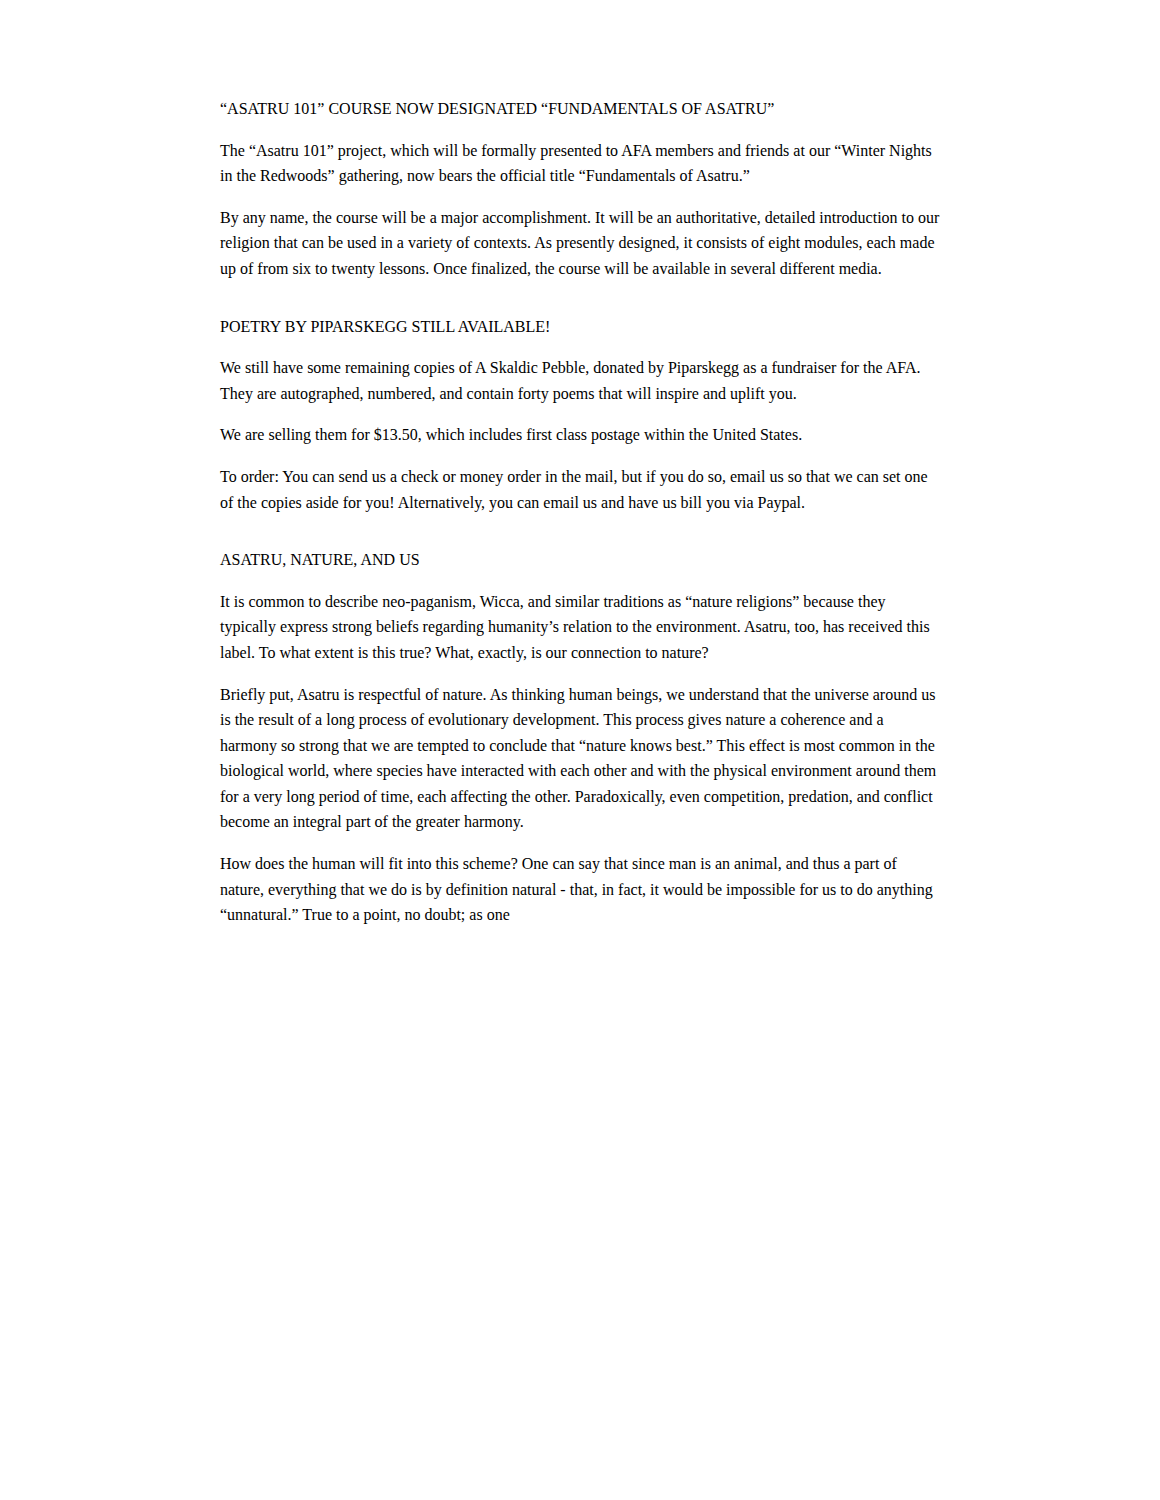“Asatru 101” Course Now Designated “Fundamentals of Asatru”
The “Asatru 101” project, which will be formally presented to AFA members and friends at our “Winter Nights in the Redwoods” gathering, now bears the official title “Fundamentals of Asatru.”
By any name, the course will be a major accomplishment. It will be an authoritative, detailed introduction to our religion that can be used in a variety of contexts. As presently designed, it consists of eight modules, each made up of from six to twenty lessons. Once finalized, the course will be available in several different media.
Poetry by Piparskegg Still Available!
We still have some remaining copies of A Skaldic Pebble, donated by Piparskegg as a fundraiser for the AFA. They are autographed, numbered, and contain forty poems that will inspire and uplift you.
We are selling them for $13.50, which includes first class postage within the United States.
To order: You can send us a check or money order in the mail, but if you do so, email us so that we can set one of the copies aside for you! Alternatively, you can email us and have us bill you via Paypal.
Asatru, Nature, and Us
It is common to describe neo-paganism, Wicca, and similar traditions as “nature religions” because they typically express strong beliefs regarding humanity’s relation to the environment. Asatru, too, has received this label. To what extent is this true? What, exactly, is our connection to nature?
Briefly put, Asatru is respectful of nature. As thinking human beings, we understand that the universe around us is the result of a long process of evolutionary development. This process gives nature a coherence and a harmony so strong that we are tempted to conclude that “nature knows best.” This effect is most common in the biological world, where species have interacted with each other and with the physical environment around them for a very long period of time, each affecting the other. Paradoxically, even competition, predation, and conflict become an integral part of the greater harmony.
How does the human will fit into this scheme? One can say that since man is an animal, and thus a part of nature, everything that we do is by definition natural - that, in fact, it would be impossible for us to do anything “unnatural.” True to a point, no doubt; as one